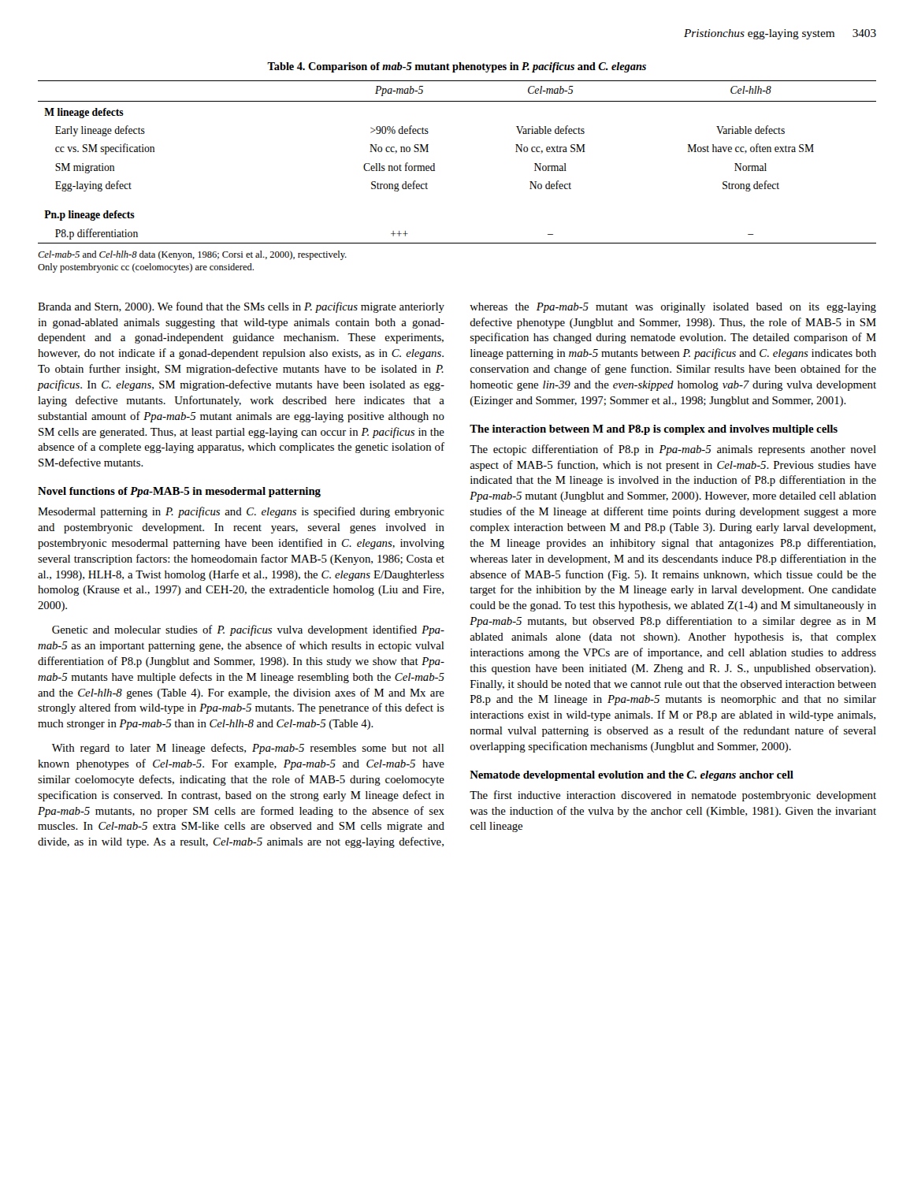Pristionchus egg-laying system 3403
Table 4. Comparison of mab-5 mutant phenotypes in P. pacificus and C. elegans
| | Ppa-mab-5 | Cel-mab-5 | Cel-hlh-8 |
| --- | --- | --- | --- |
| M lineage defects | | | |
| Early lineage defects | >90% defects | Variable defects | Variable defects |
| cc vs. SM specification | No cc, no SM | No cc, extra SM | Most have cc, often extra SM |
| SM migration | Cells not formed | Normal | Normal |
| Egg-laying defect | Strong defect | No defect | Strong defect |
| Pn.p lineage defects | | | |
| P8.p differentiation | +++ | – | – |
Cel-mab-5 and Cel-hlh-8 data (Kenyon, 1986; Corsi et al., 2000), respectively.
Only postembryonic cc (coelomocytes) are considered.
Branda and Stern, 2000). We found that the SMs cells in P. pacificus migrate anteriorly in gonad-ablated animals suggesting that wild-type animals contain both a gonad-dependent and a gonad-independent guidance mechanism. These experiments, however, do not indicate if a gonad-dependent repulsion also exists, as in C. elegans. To obtain further insight, SM migration-defective mutants have to be isolated in P. pacificus. In C. elegans, SM migration-defective mutants have been isolated as egg-laying defective mutants. Unfortunately, work described here indicates that a substantial amount of Ppa-mab-5 mutant animals are egg-laying positive although no SM cells are generated. Thus, at least partial egg-laying can occur in P. pacificus in the absence of a complete egg-laying apparatus, which complicates the genetic isolation of SM-defective mutants.
Novel functions of Ppa-MAB-5 in mesodermal patterning
Mesodermal patterning in P. pacificus and C. elegans is specified during embryonic and postembryonic development. In recent years, several genes involved in postembryonic mesodermal patterning have been identified in C. elegans, involving several transcription factors: the homeodomain factor MAB-5 (Kenyon, 1986; Costa et al., 1998), HLH-8, a Twist homolog (Harfe et al., 1998), the C. elegans E/Daughterless homolog (Krause et al., 1997) and CEH-20, the extradenticle homolog (Liu and Fire, 2000).
Genetic and molecular studies of P. pacificus vulva development identified Ppa-mab-5 as an important patterning gene, the absence of which results in ectopic vulval differentiation of P8.p (Jungblut and Sommer, 1998). In this study we show that Ppa-mab-5 mutants have multiple defects in the M lineage resembling both the Cel-mab-5 and the Cel-hlh-8 genes (Table 4). For example, the division axes of M and Mx are strongly altered from wild-type in Ppa-mab-5 mutants. The penetrance of this defect is much stronger in Ppa-mab-5 than in Cel-hlh-8 and Cel-mab-5 (Table 4).
With regard to later M lineage defects, Ppa-mab-5 resembles some but not all known phenotypes of Cel-mab-5. For example, Ppa-mab-5 and Cel-mab-5 have similar coelomocyte defects, indicating that the role of MAB-5 during coelomocyte specification is conserved. In contrast, based on the strong early M lineage defect in Ppa-mab-5 mutants, no proper SM cells are formed leading to the absence of sex muscles. In Cel-mab-5 extra SM-like cells are observed and SM cells migrate and divide, as in wild type. As a result, Cel-mab-5 animals are not egg-laying defective, whereas the Ppa-mab-5 mutant was originally isolated based on its egg-laying defective phenotype (Jungblut and Sommer, 1998). Thus, the role of MAB-5 in SM specification has changed during nematode evolution. The detailed comparison of M lineage patterning in mab-5 mutants between P. pacificus and C. elegans indicates both conservation and change of gene function. Similar results have been obtained for the homeotic gene lin-39 and the even-skipped homolog vab-7 during vulva development (Eizinger and Sommer, 1997; Sommer et al., 1998; Jungblut and Sommer, 2001).
The interaction between M and P8.p is complex and involves multiple cells
The ectopic differentiation of P8.p in Ppa-mab-5 animals represents another novel aspect of MAB-5 function, which is not present in Cel-mab-5. Previous studies have indicated that the M lineage is involved in the induction of P8.p differentiation in the Ppa-mab-5 mutant (Jungblut and Sommer, 2000). However, more detailed cell ablation studies of the M lineage at different time points during development suggest a more complex interaction between M and P8.p (Table 3). During early larval development, the M lineage provides an inhibitory signal that antagonizes P8.p differentiation, whereas later in development, M and its descendants induce P8.p differentiation in the absence of MAB-5 function (Fig. 5). It remains unknown, which tissue could be the target for the inhibition by the M lineage early in larval development. One candidate could be the gonad. To test this hypothesis, we ablated Z(1-4) and M simultaneously in Ppa-mab-5 mutants, but observed P8.p differentiation to a similar degree as in M ablated animals alone (data not shown). Another hypothesis is, that complex interactions among the VPCs are of importance, and cell ablation studies to address this question have been initiated (M. Zheng and R. J. S., unpublished observation). Finally, it should be noted that we cannot rule out that the observed interaction between P8.p and the M lineage in Ppa-mab-5 mutants is neomorphic and that no similar interactions exist in wild-type animals. If M or P8.p are ablated in wild-type animals, normal vulval patterning is observed as a result of the redundant nature of several overlapping specification mechanisms (Jungblut and Sommer, 2000).
Nematode developmental evolution and the C. elegans anchor cell
The first inductive interaction discovered in nematode postembryonic development was the induction of the vulva by the anchor cell (Kimble, 1981). Given the invariant cell lineage